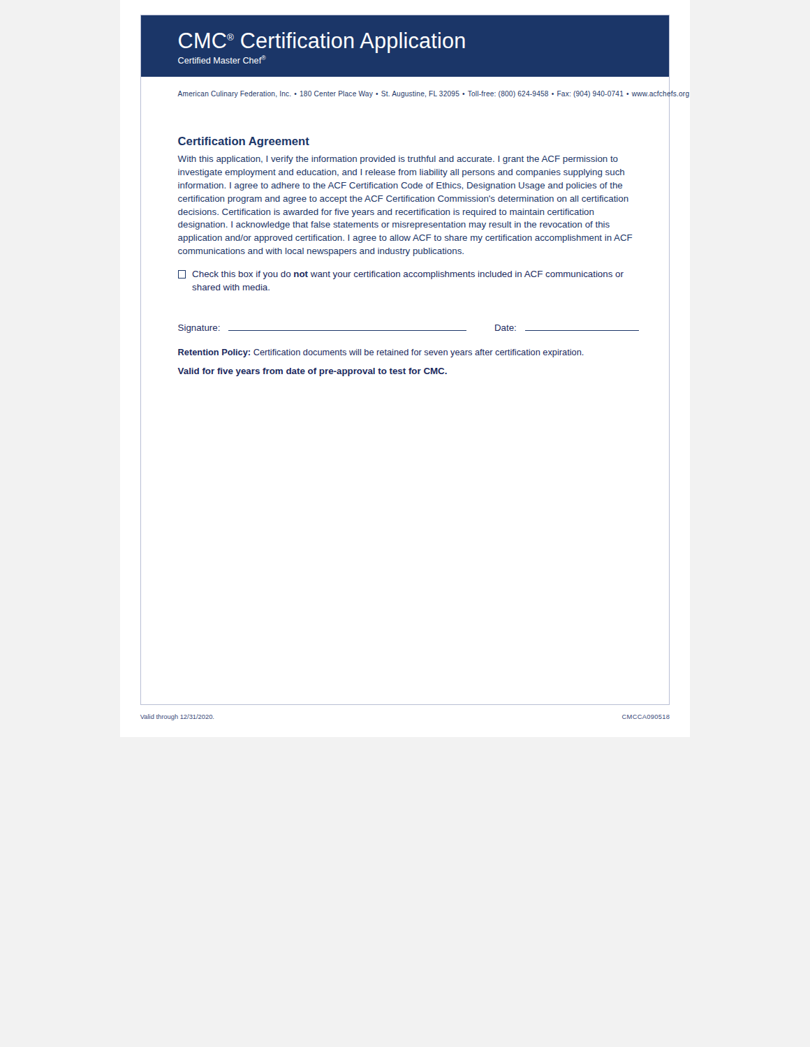CMC® Certification Application
Certified Master Chef®
American Culinary Federation, Inc.•180 Center Place Way•St. Augustine, FL 32095•Toll-free: (800) 624-9458•Fax: (904) 940-0741•www.acfchefs.org
Certification Agreement
With this application, I verify the information provided is truthful and accurate. I grant the ACF permission to investigate employment and education, and I release from liability all persons and companies supplying such information. I agree to adhere to the ACF Certification Code of Ethics, Designation Usage and policies of the certification program and agree to accept the ACF Certification Commission's determination on all certification decisions. Certification is awarded for five years and recertification is required to maintain certification designation. I acknowledge that false statements or misrepresentation may result in the revocation of this application and/or approved certification. I agree to allow ACF to share my certification accomplishment in ACF communications and with local newspapers and industry publications.
Check this box if you do not want your certification accomplishments included in ACF communications or shared with media.
Signature: Date:
Retention Policy: Certification documents will be retained for seven years after certification expiration.
Valid for five years from date of pre-approval to test for CMC.
Valid through 12/31/2020.
CMCCA090518